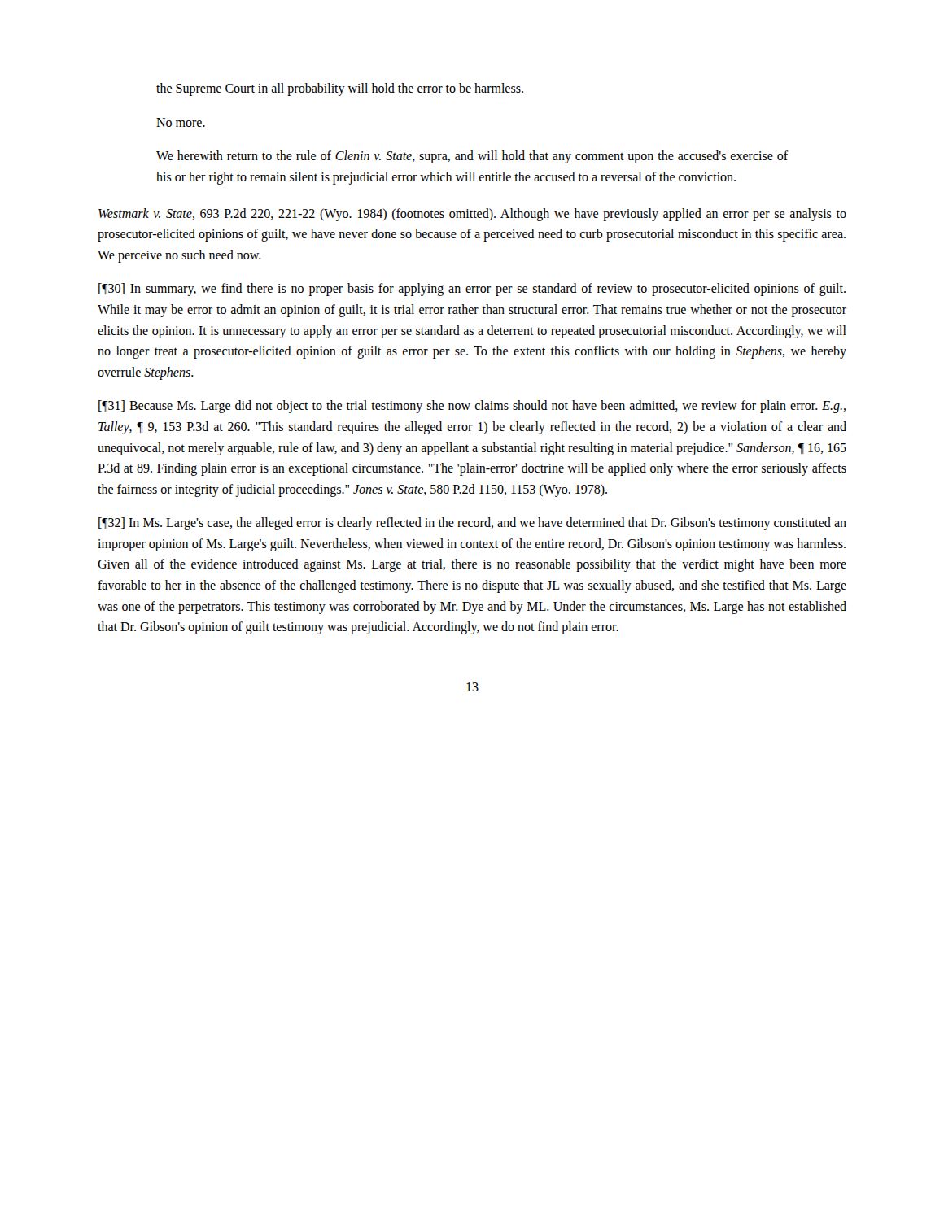the Supreme Court in all probability will hold the error to be harmless.
No more.
We herewith return to the rule of Clenin v. State, supra, and will hold that any comment upon the accused's exercise of his or her right to remain silent is prejudicial error which will entitle the accused to a reversal of the conviction.
Westmark v. State, 693 P.2d 220, 221-22 (Wyo. 1984) (footnotes omitted). Although we have previously applied an error per se analysis to prosecutor-elicited opinions of guilt, we have never done so because of a perceived need to curb prosecutorial misconduct in this specific area. We perceive no such need now.
[¶30] In summary, we find there is no proper basis for applying an error per se standard of review to prosecutor-elicited opinions of guilt. While it may be error to admit an opinion of guilt, it is trial error rather than structural error. That remains true whether or not the prosecutor elicits the opinion. It is unnecessary to apply an error per se standard as a deterrent to repeated prosecutorial misconduct. Accordingly, we will no longer treat a prosecutor-elicited opinion of guilt as error per se. To the extent this conflicts with our holding in Stephens, we hereby overrule Stephens.
[¶31] Because Ms. Large did not object to the trial testimony she now claims should not have been admitted, we review for plain error. E.g., Talley, ¶ 9, 153 P.3d at 260. "This standard requires the alleged error 1) be clearly reflected in the record, 2) be a violation of a clear and unequivocal, not merely arguable, rule of law, and 3) deny an appellant a substantial right resulting in material prejudice." Sanderson, ¶ 16, 165 P.3d at 89. Finding plain error is an exceptional circumstance. "The 'plain-error' doctrine will be applied only where the error seriously affects the fairness or integrity of judicial proceedings." Jones v. State, 580 P.2d 1150, 1153 (Wyo. 1978).
[¶32] In Ms. Large's case, the alleged error is clearly reflected in the record, and we have determined that Dr. Gibson's testimony constituted an improper opinion of Ms. Large's guilt. Nevertheless, when viewed in context of the entire record, Dr. Gibson's opinion testimony was harmless. Given all of the evidence introduced against Ms. Large at trial, there is no reasonable possibility that the verdict might have been more favorable to her in the absence of the challenged testimony. There is no dispute that JL was sexually abused, and she testified that Ms. Large was one of the perpetrators. This testimony was corroborated by Mr. Dye and by ML. Under the circumstances, Ms. Large has not established that Dr. Gibson's opinion of guilt testimony was prejudicial. Accordingly, we do not find plain error.
13